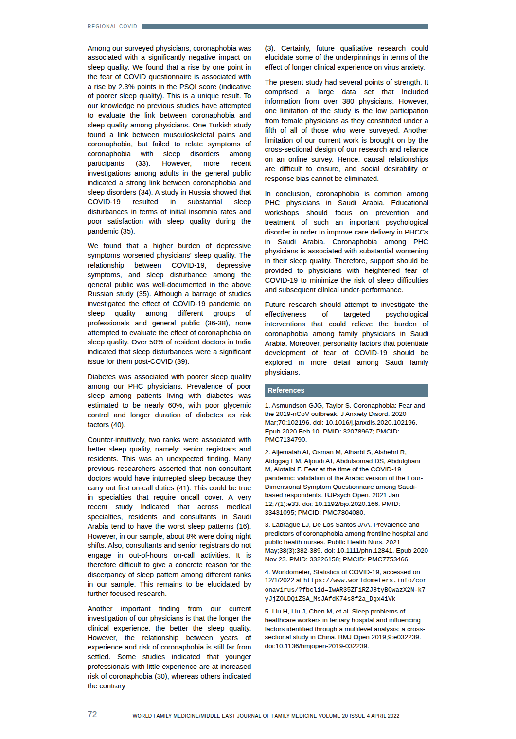REGIONAL COVID
Among our surveyed physicians, coronaphobia was associated with a significantly negative impact on sleep quality. We found that a rise by one point in the fear of COVID questionnaire is associated with a rise by 2.3% points in the PSQI score (indicative of poorer sleep quality). This is a unique result. To our knowledge no previous studies have attempted to evaluate the link between coronaphobia and sleep quality among physicians. One Turkish study found a link between musculoskeletal pains and coronaphobia, but failed to relate symptoms of coronaphobia with sleep disorders among participants (33). However, more recent investigations among adults in the general public indicated a strong link between coronaphobia and sleep disorders (34). A study in Russia showed that COVID-19 resulted in substantial sleep disturbances in terms of initial insomnia rates and poor satisfaction with sleep quality during the pandemic (35).
We found that a higher burden of depressive symptoms worsened physicians' sleep quality. The relationship between COVID-19, depressive symptoms, and sleep disturbance among the general public was well-documented in the above Russian study (35). Although a barrage of studies investigated the effect of COVID-19 pandemic on sleep quality among different groups of professionals and general public (36-38), none attempted to evaluate the effect of coronaphobia on sleep quality. Over 50% of resident doctors in India indicated that sleep disturbances were a significant issue for them post-COVID (39).
Diabetes was associated with poorer sleep quality among our PHC physicians. Prevalence of poor sleep among patients living with diabetes was estimated to be nearly 60%, with poor glycemic control and longer duration of diabetes as risk factors (40).
Counter-intuitively, two ranks were associated with better sleep quality, namely: senior registrars and residents. This was an unexpected finding. Many previous researchers asserted that non-consultant doctors would have inturrepted sleep because they carry out first on-call duties (41). This could be true in specialties that require oncall cover. A very recent study indicated that across medical specialties, residents and consultants in Saudi Arabia tend to have the worst sleep patterns (16). However, in our sample, about 8% were doing night shifts. Also, consultants and senior registrars do not engage in out-of-hours on-call activities. It is therefore difficult to give a concrete reason for the discerpancy of sleep pattern among different ranks in our sample. This remains to be elucidated by further focused research.
Another important finding from our current investigation of our physicians is that the longer the clinical experience, the better the sleep quality. However, the relationship between years of experience and risk of coronaphobia is still far from settled. Some studies indicated that younger professionals with little experience are at increased risk of coronaphobia (30), whereas others indicated the contrary
(3). Certainly, future qualitative research could elucidate some of the underpinnings in terms of the effect of longer clinical experience on virus anxiety.
The present study had several points of strength. It comprised a large data set that included information from over 380 physicians. However, one limitation of the study is the low participation from female physicians as they constituted under a fifth of all of those who were surveyed. Another limitation of our current work is brought on by the cross-sectional design of our research and reliance on an online survey. Hence, causal relationships are difficult to ensure, and social desirability or response bias cannot be eliminated.
In conclusion, coronaphobia is common among PHC physicians in Saudi Arabia. Educational workshops should focus on prevention and treatment of such an important psychological disorder in order to improve care delivery in PHCCs in Saudi Arabia. Coronaphobia among PHC physicians is associated with substantial worsening in their sleep quality. Therefore, support should be provided to physicians with heightened fear of COVID-19 to minimize the risk of sleep difficulties and subsequent clinical under-performance.
Future research should attempt to investigate the effectiveness of targeted psychological interventions that could relieve the burden of coronaphobia among family physicians in Saudi Arabia. Moreover, personality factors that potentiate development of fear of COVID-19 should be explored in more detail among Saudi family physicians.
References
1. Asmundson GJG, Taylor S. Coronaphobia: Fear and the 2019-nCoV outbreak. J Anxiety Disord. 2020 Mar;70:102196. doi: 10.1016/j.janxdis.2020.102196. Epub 2020 Feb 10. PMID: 32078967; PMCID: PMC7134790.
2. Aljemaiah AI, Osman M, Alharbi S, Alshehri R, Aldggag EM, Aljoudi AT, Abdulsomad DS, Abdulghani M, Alotaibi F. Fear at the time of the COVID-19 pandemic: validation of the Arabic version of the Four-Dimensional Symptom Questionnaire among Saudi-based respondents. BJPsych Open. 2021 Jan 12;7(1):e33. doi: 10.1192/bjo.2020.166. PMID: 33431095; PMCID: PMC7804080.
3. Labrague LJ, De Los Santos JAA. Prevalence and predictors of coronaphobia among frontline hospital and public health nurses. Public Health Nurs. 2021 May;38(3):382-389. doi: 10.1111/phn.12841. Epub 2020 Nov 23. PMID: 33226158; PMCID: PMC7753466.
4. Worldometer, Statistics of COVID-19, accessed on 12/1/2022 at https://www.worldometers.info/coronavirus/?fbclid=IwAR35ZFiRZJ8tyBCwazX2N-k7yJjZOLDQiZSA_MsJAfdK74s8f2a_Dgx4iVk
5. Liu H, Liu J, Chen M, et al. Sleep problems of healthcare workers in tertiary hospital and influencing factors identified through a multilevel analysis: a cross-sectional study in China. BMJ Open 2019;9:e032239. doi:10.1136/bmjopen-2019-032239.
72
WORLD FAMILY MEDICINE/MIDDLE EAST JOURNAL OF FAMILY MEDICINE VOLUME 20 ISSUE 4 APRIL 2022